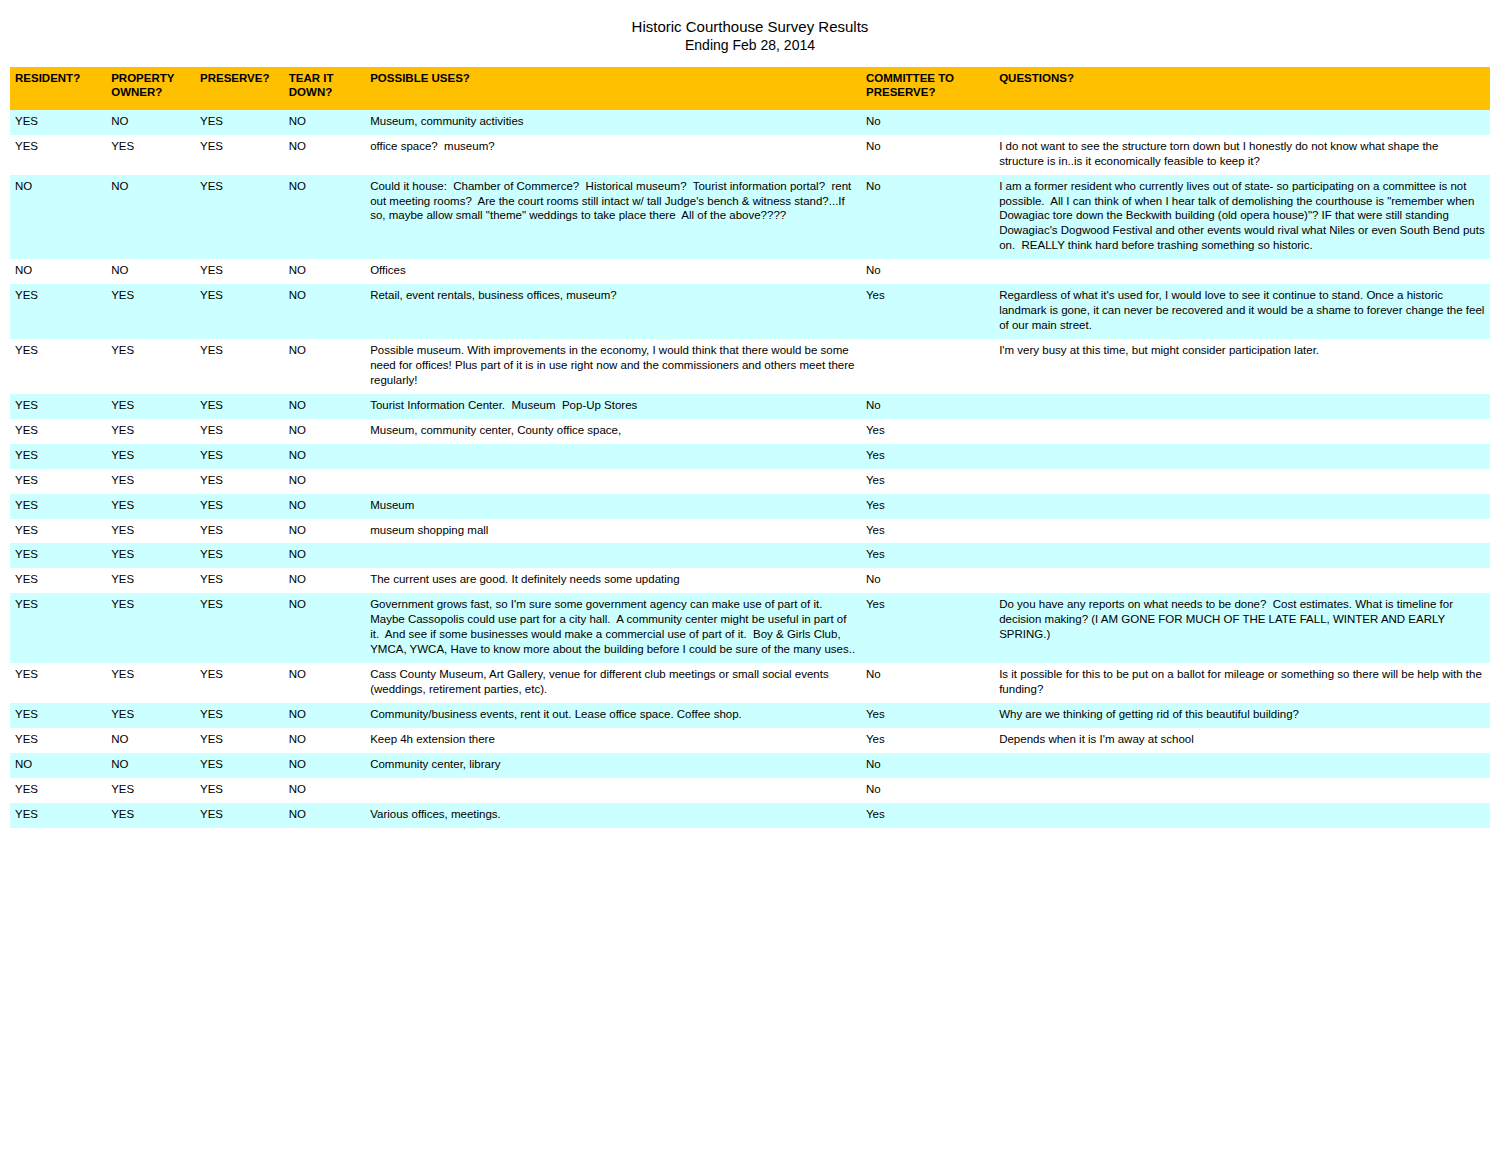Historic Courthouse Survey Results
Ending Feb 28, 2014
| RESIDENT? | PROPERTY OWNER? | PRESERVE? | TEAR IT DOWN? | POSSIBLE USES? | COMMITTEE TO PRESERVE? | QUESTIONS? |
| --- | --- | --- | --- | --- | --- | --- |
| YES | NO | YES | NO | Museum, community activities | No | |
| YES | YES | YES | NO | office space? museum? | No | I do not want to see the structure torn down but I honestly do not know what shape the structure is in..is it economically feasible to keep it? |
| NO | NO | YES | NO | Could it house: Chamber of Commerce? Historical museum? Tourist information portal? rent out meeting rooms? Are the court rooms still intact w/ tall Judge's bench & witness stand?...If so, maybe allow small "theme" weddings to take place there All of the above???? | No | I am a former resident who currently lives out of state- so participating on a committee is not possible. All I can think of when I hear talk of demolishing the courthouse is "remember when Dowagiac tore down the Beckwith building (old opera house)"? IF that were still standing Dowagiac's Dogwood Festival and other events would rival what Niles or even South Bend puts on. REALLY think hard before trashing something so historic. |
| NO | NO | YES | NO | Offices | No | |
| YES | YES | YES | NO | Retail, event rentals, business offices, museum? | Yes | Regardless of what it's used for, I would love to see it continue to stand. Once a historic landmark is gone, it can never be recovered and it would be a shame to forever change the feel of our main street. |
| YES | YES | YES | NO | Possible museum. With improvements in the economy, I would think that there would be some need for offices! Plus part of it is in use right now and the commissioners and others meet there regularly! | | I'm very busy at this time, but might consider participation later. |
| YES | YES | YES | NO | Tourist Information Center. Museum Pop-Up Stores | No | |
| YES | YES | YES | NO | Museum, community center, County office space, | Yes | |
| YES | YES | YES | NO | | Yes | |
| YES | YES | YES | NO | | Yes | |
| YES | YES | YES | NO | Museum | Yes | |
| YES | YES | YES | NO | museum shopping mall | Yes | |
| YES | YES | YES | NO | | Yes | |
| YES | YES | YES | NO | The current uses are good. It definitely needs some updating | No | |
| YES | YES | YES | NO | Government grows fast, so I'm sure some government agency can make use of part of it. Maybe Cassopolis could use part for a city hall. A community center might be useful in part of it. And see if some businesses would make a commercial use of part of it. Boy & Girls Club, YMCA, YWCA, Have to know more about the building before I could be sure of the many uses.. | Yes | Do you have any reports on what needs to be done? Cost estimates. What is timeline for decision making? (I AM GONE FOR MUCH OF THE LATE FALL, WINTER AND EARLY SPRING.) |
| YES | YES | YES | NO | Cass County Museum, Art Gallery, venue for different club meetings or small social events (weddings, retirement parties, etc). | No | Is it possible for this to be put on a ballot for mileage or something so there will be help with the funding? |
| YES | YES | YES | NO | Community/business events, rent it out. Lease office space. Coffee shop. | Yes | Why are we thinking of getting rid of this beautiful building? |
| YES | NO | YES | NO | Keep 4h extension there | Yes | Depends when it is I'm away at school |
| NO | NO | YES | NO | Community center, library | No | |
| YES | YES | YES | NO | | No | |
| YES | YES | YES | NO | Various offices, meetings. | Yes | |